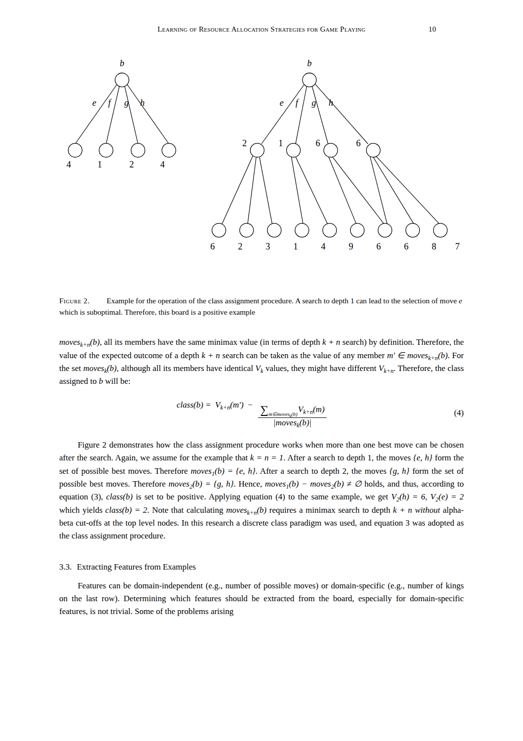Learning of Resource Allocation Strategies for Game Playing 10
b e f g h 4 1 2 4 b e f g h 2 1 6 6 6 2 3 1 4 9 6 6 8 7
Figure 2. Example for the operation of the class assignment procedure. A search to depth 1 can lead to the selection of move e which is suboptimal. Therefore, this board is a positive example
movesk+n(b), all its members have the same minimax value (in terms of depth k + n search) by definition. Therefore, the value of the expected outcome of a depth k + n search can be taken as the value of any member m′ ∈ movesk+n(b). For the set movesk(b), although all its members have identical Vk values, they might have different Vk+n. Therefore, the class assigned to b will be:
class(b) = Vk+n(m′) − ∑m∈movesk(b) Vk+n(m) |movesk(b)|
(4)
Figure 2 demonstrates how the class assignment procedure works when more than one best move can be chosen after the search. Again, we assume for the example that k = n = 1. After a search to depth 1, the moves {e, h} form the set of possible best moves. Therefore moves1(b) = {e, h}. After a search to depth 2, the moves {g, h} form the set of possible best moves. Therefore moves2(b) = {g, h}. Hence, moves1(b) − moves2(b) ≠ ∅ holds, and thus, according to equation (3), class(b) is set to be positive. Applying equation (4) to the same example, we get V2(h) = 6, V2(e) = 2 which yields class(b) = 2. Note that calculating movesk+n(b) requires a minimax search to depth k + n without alpha-beta cut-offs at the top level nodes. In this research a discrete class paradigm was used, and equation 3 was adopted as the class assignment procedure.
3.3. Extracting Features from Examples
Features can be domain-independent (e.g., number of possible moves) or domain-specific (e.g., number of kings on the last row). Determining which features should be extracted from the board, especially for domain-specific features, is not trivial. Some of the problems arising